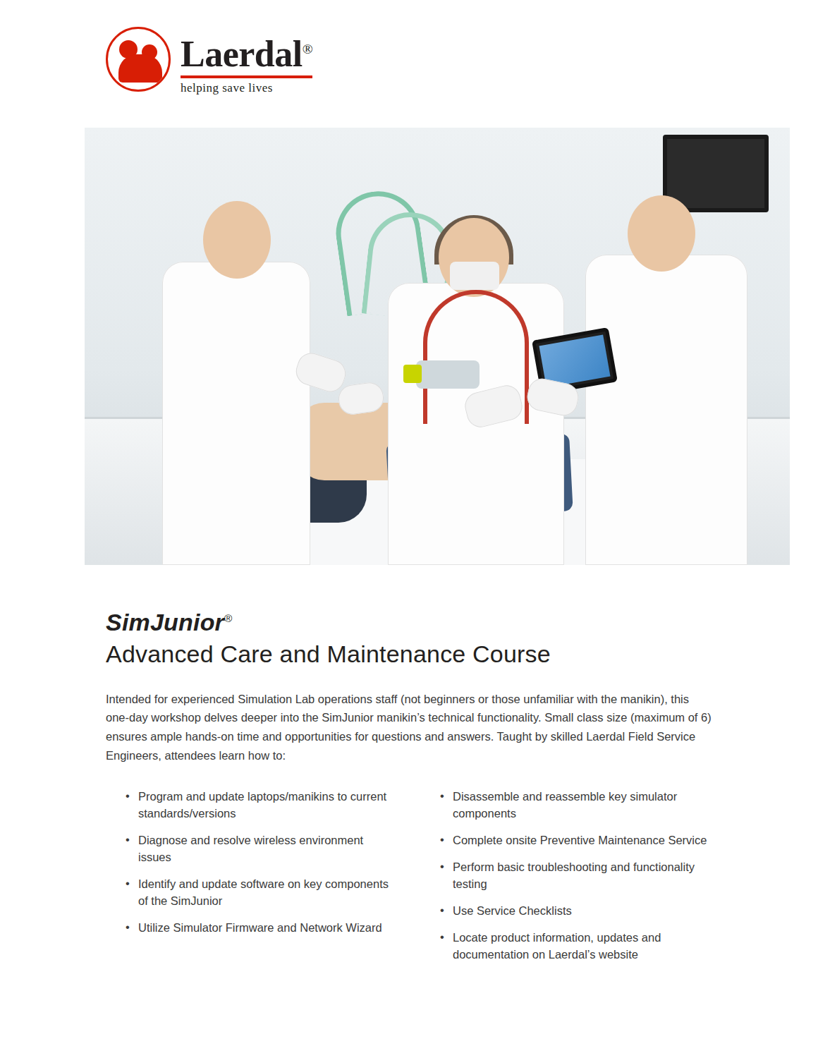Laerdal®
helping save lives
SimJunior® Advanced Care and Maintenance Course
Intended for experienced Simulation Lab operations staff (not beginners or those unfamiliar with the manikin), this one-day workshop delves deeper into the SimJunior manikin’s technical functionality. Small class size (maximum of 6) ensures ample hands-on time and opportunities for questions and answers. Taught by skilled Laerdal Field Service Engineers, attendees learn how to:
Program and update laptops/manikins to current standards/versions
Diagnose and resolve wireless environment issues
Identify and update software on key components of the SimJunior
Utilize Simulator Firmware and Network Wizard
Disassemble and reassemble key simulator components
Complete onsite Preventive Maintenance Service
Perform basic troubleshooting and functionality testing
Use Service Checklists
Locate product information, updates and documentation on Laerdal’s website